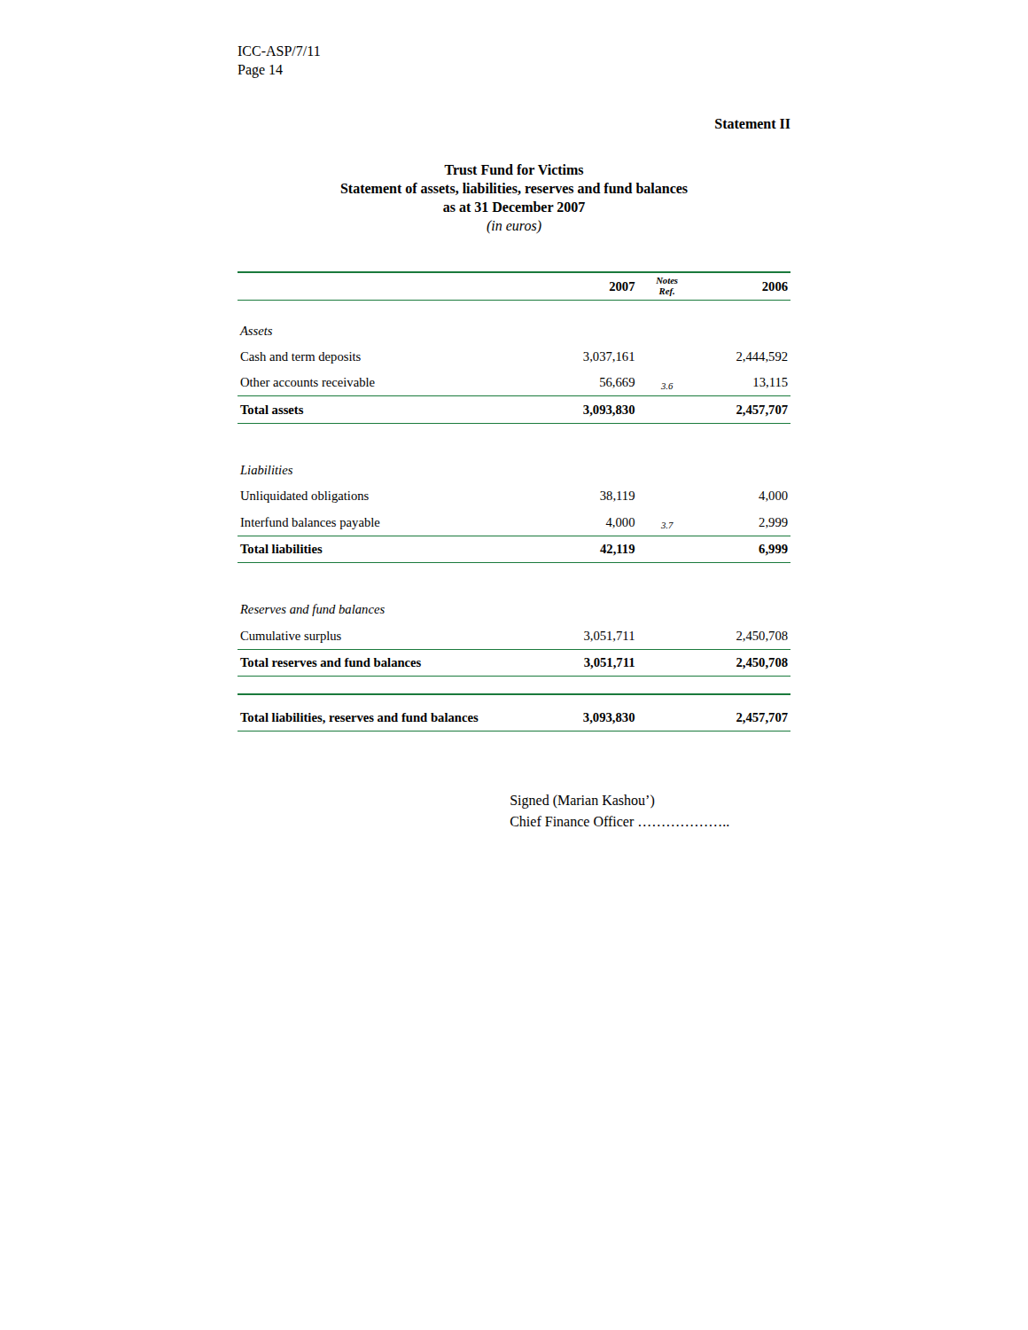ICC-ASP/7/11
Page 14
Statement II
Trust Fund for Victims
Statement of assets, liabilities, reserves and fund balances
as at 31 December 2007
(in euros)
| | 2007 | Notes Ref. | 2006 |
| --- | --- | --- | --- |
| Assets | | | |
| Cash and term deposits | 3,037,161 | | 2,444,592 |
| Other accounts receivable | 56,669 | 3.6 | 13,115 |
| Total assets | 3,093,830 | | 2,457,707 |
| Liabilities | | | |
| Unliquidated obligations | 38,119 | | 4,000 |
| Interfund balances payable | 4,000 | 3.7 | 2,999 |
| Total liabilities | 42,119 | | 6,999 |
| Reserves and fund balances | | | |
| Cumulative surplus | 3,051,711 | | 2,450,708 |
| Total reserves and fund balances | 3,051,711 | | 2,450,708 |
| Total liabilities, reserves and fund balances | 3,093,830 | | 2,457,707 |
Signed (Marian Kashou’)
Chief Finance Officer ………………..